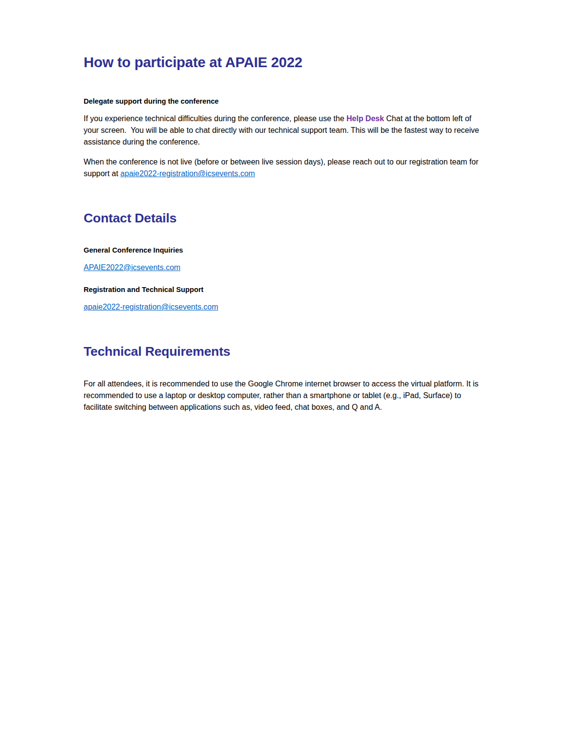How to participate at APAIE 2022
Delegate support during the conference
If you experience technical difficulties during the conference, please use the Help Desk Chat at the bottom left of your screen. You will be able to chat directly with our technical support team. This will be the fastest way to receive assistance during the conference.
When the conference is not live (before or between live session days), please reach out to our registration team for support at apaie2022-registration@icsevents.com
Contact Details
General Conference Inquiries
APAIE2022@icsevents.com
Registration and Technical Support
apaie2022-registration@icsevents.com
Technical Requirements
For all attendees, it is recommended to use the Google Chrome internet browser to access the virtual platform. It is recommended to use a laptop or desktop computer, rather than a smartphone or tablet (e.g., iPad, Surface) to facilitate switching between applications such as, video feed, chat boxes, and Q and A.